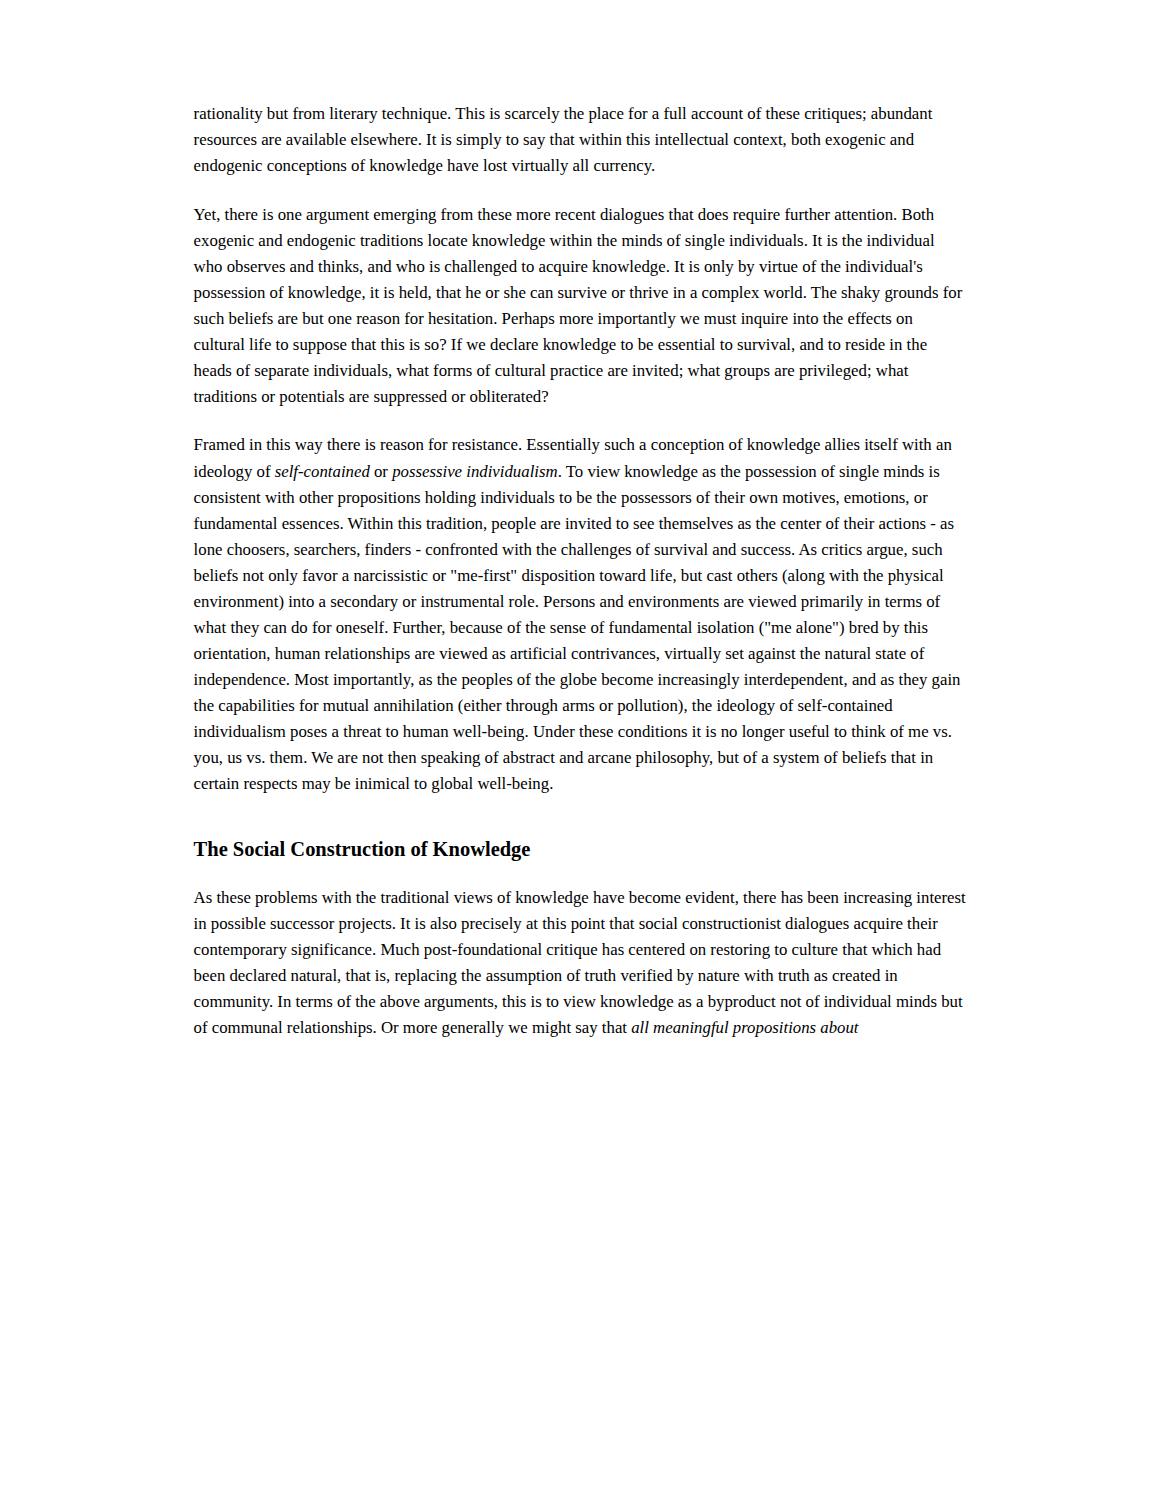rationality but from literary technique. This is scarcely the place for a full account of these critiques; abundant resources are available elsewhere. It is simply to say that within this intellectual context, both exogenic and endogenic conceptions of knowledge have lost virtually all currency.
Yet, there is one argument emerging from these more recent dialogues that does require further attention. Both exogenic and endogenic traditions locate knowledge within the minds of single individuals. It is the individual who observes and thinks, and who is challenged to acquire knowledge. It is only by virtue of the individual's possession of knowledge, it is held, that he or she can survive or thrive in a complex world. The shaky grounds for such beliefs are but one reason for hesitation. Perhaps more importantly we must inquire into the effects on cultural life to suppose that this is so? If we declare knowledge to be essential to survival, and to reside in the heads of separate individuals, what forms of cultural practice are invited; what groups are privileged; what traditions or potentials are suppressed or obliterated?
Framed in this way there is reason for resistance. Essentially such a conception of knowledge allies itself with an ideology of self-contained or possessive individualism. To view knowledge as the possession of single minds is consistent with other propositions holding individuals to be the possessors of their own motives, emotions, or fundamental essences. Within this tradition, people are invited to see themselves as the center of their actions - as lone choosers, searchers, finders - confronted with the challenges of survival and success. As critics argue, such beliefs not only favor a narcissistic or "me-first" disposition toward life, but cast others (along with the physical environment) into a secondary or instrumental role. Persons and environments are viewed primarily in terms of what they can do for oneself. Further, because of the sense of fundamental isolation ("me alone") bred by this orientation, human relationships are viewed as artificial contrivances, virtually set against the natural state of independence. Most importantly, as the peoples of the globe become increasingly interdependent, and as they gain the capabilities for mutual annihilation (either through arms or pollution), the ideology of self-contained individualism poses a threat to human well-being. Under these conditions it is no longer useful to think of me vs. you, us vs. them. We are not then speaking of abstract and arcane philosophy, but of a system of beliefs that in certain respects may be inimical to global well-being.
The Social Construction of Knowledge
As these problems with the traditional views of knowledge have become evident, there has been increasing interest in possible successor projects. It is also precisely at this point that social constructionist dialogues acquire their contemporary significance. Much post-foundational critique has centered on restoring to culture that which had been declared natural, that is, replacing the assumption of truth verified by nature with truth as created in community. In terms of the above arguments, this is to view knowledge as a byproduct not of individual minds but of communal relationships. Or more generally we might say that all meaningful propositions about